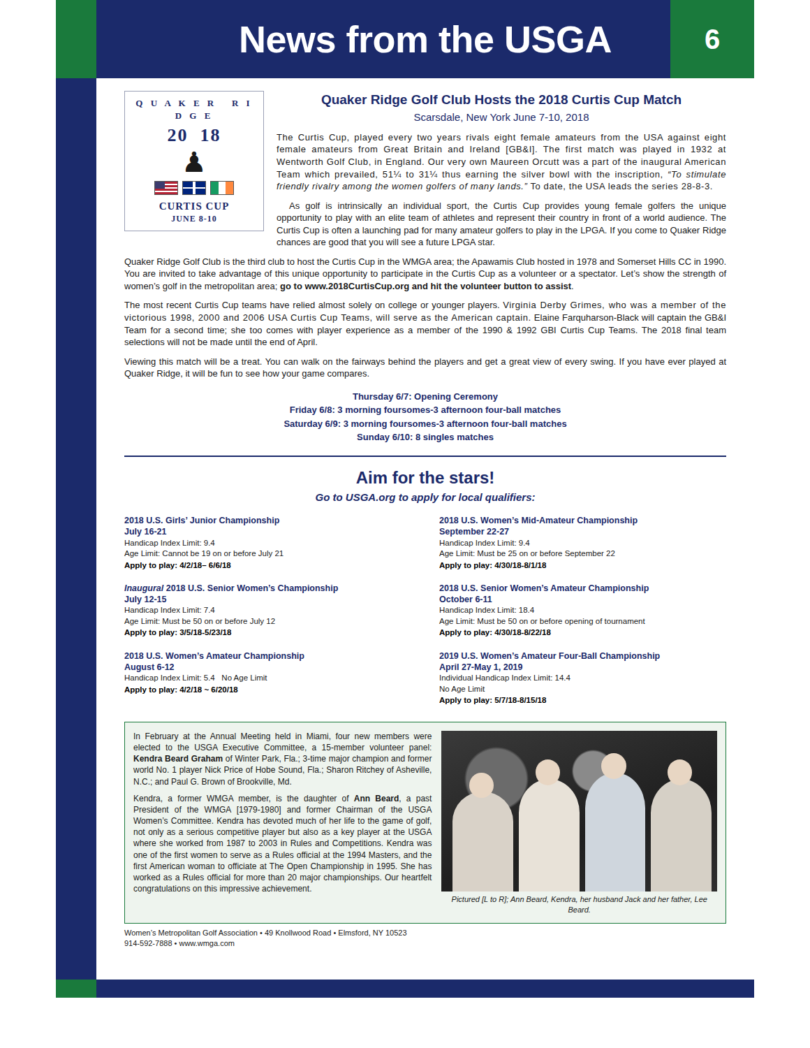News from the USGA
6
Q U A K E R R I D G E
20 18
♟
CURTIS CUP
JUNE 8-10
Quaker Ridge Golf Club Hosts the 2018 Curtis Cup Match
Scarsdale, New York June 7-10, 2018
The Curtis Cup, played every two years rivals eight female amateurs from the USA against eight female amateurs from Great Britain and Ireland [GB&I]. The first match was played in 1932 at Wentworth Golf Club, in England. Our very own Maureen Orcutt was a part of the inaugural American Team which prevailed, 51¼ to 31¼ thus earning the silver bowl with the inscription, “To stimulate friendly rivalry among the women golfers of many lands.” To date, the USA leads the series 28-8-3.
As golf is intrinsically an individual sport, the Curtis Cup provides young female golfers the unique opportunity to play with an elite team of athletes and represent their country in front of a world audience. The Curtis Cup is often a launching pad for many amateur golfers to play in the LPGA. If you come to Quaker Ridge chances are good that you will see a future LPGA star.
Quaker Ridge Golf Club is the third club to host the Curtis Cup in the WMGA area; the Apawamis Club hosted in 1978 and Somerset Hills CC in 1990. You are invited to take advantage of this unique opportunity to participate in the Curtis Cup as a volunteer or a spectator. Let’s show the strength of women’s golf in the metropolitan area; go to www.2018CurtisCup.org and hit the volunteer button to assist.
The most recent Curtis Cup teams have relied almost solely on college or younger players. Virginia Derby Grimes, who was a member of the victorious 1998, 2000 and 2006 USA Curtis Cup Teams, will serve as the American captain. Elaine Farquharson-Black will captain the GB&I Team for a second time; she too comes with player experience as a member of the 1990 & 1992 GBI Curtis Cup Teams. The 2018 final team selections will not be made until the end of April.
Viewing this match will be a treat. You can walk on the fairways behind the players and get a great view of every swing. If you have ever played at Quaker Ridge, it will be fun to see how your game compares.
Thursday 6/7: Opening Ceremony
Friday 6/8: 3 morning foursomes-3 afternoon four-ball matches
Saturday 6/9: 3 morning foursomes-3 afternoon four-ball matches
Sunday 6/10: 8 singles matches
Aim for the stars!
Go to USGA.org to apply for local qualifiers:
2018 U.S. Girls’ Junior Championship
July 16-21
Handicap Index Limit: 9.4
Age Limit: Cannot be 19 on or before July 21
Apply to play: 4/2/18– 6/6/18
2018 U.S. Women’s Mid-Amateur Championship
September 22-27
Handicap Index Limit: 9.4
Age Limit: Must be 25 on or before September 22
Apply to play: 4/30/18-8/1/18
Inaugural 2018 U.S. Senior Women’s Championship
July 12-15
Handicap Index Limit: 7.4
Age Limit: Must be 50 on or before July 12
Apply to play: 3/5/18-5/23/18
2018 U.S. Senior Women’s Amateur Championship
October 6-11
Handicap Index Limit: 18.4
Age Limit: Must be 50 on or before opening of tournament
Apply to play: 4/30/18-8/22/18
2018 U.S. Women’s Amateur Championship
August 6-12
Handicap Index Limit: 5.4 No Age Limit
Apply to play: 4/2/18 ~ 6/20/18
2019 U.S. Women’s Amateur Four-Ball Championship
April 27-May 1, 2019
Individual Handicap Index Limit: 14.4
No Age Limit
Apply to play: 5/7/18-8/15/18
In February at the Annual Meeting held in Miami, four new members were elected to the USGA Executive Committee, a 15-member volunteer panel: Kendra Beard Graham of Winter Park, Fla.; 3-time major champion and former world No. 1 player Nick Price of Hobe Sound, Fla.; Sharon Ritchey of Asheville, N.C.; and Paul G. Brown of Brookville, Md.
Kendra, a former WMGA member, is the daughter of Ann Beard, a past President of the WMGA [1979-1980] and former Chairman of the USGA Women’s Committee. Kendra has devoted much of her life to the game of golf, not only as a serious competitive player but also as a key player at the USGA where she worked from 1987 to 2003 in Rules and Competitions. Kendra was one of the first women to serve as a Rules official at the 1994 Masters, and the first American woman to officiate at The Open Championship in 1995. She has worked as a Rules official for more than 20 major championships. Our heartfelt congratulations on this impressive achievement.
Pictured [L to R]; Ann Beard, Kendra, her husband Jack and her father, Lee Beard.
Women’s Metropolitan Golf Association • 49 Knollwood Road • Elmsford, NY 10523
914-592-7888 • www.wmga.com